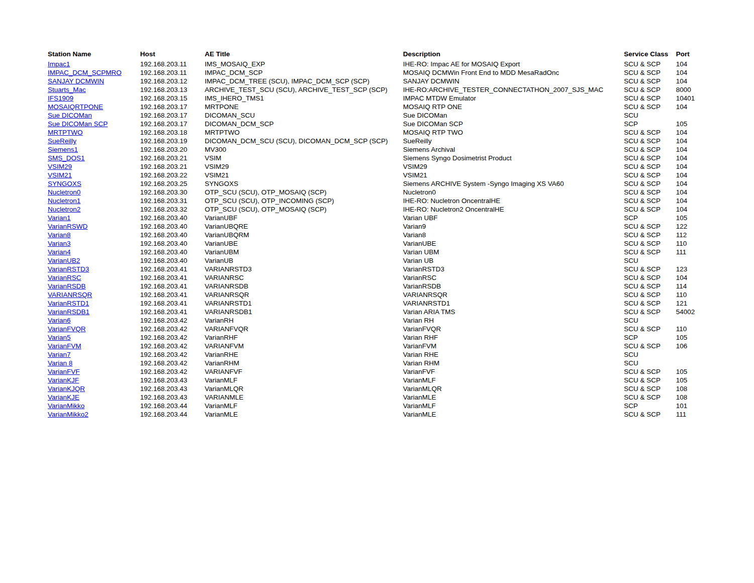| Station Name | Host | AE Title | Description | Service Class | Port |
| --- | --- | --- | --- | --- | --- |
| Impac1 | 192.168.203.11 | IMS_MOSAIQ_EXP | IHE-RO: Impac AE for MOSAIQ Export | SCU & SCP | 104 |
| IMPAC_DCM_SCPMRO | 192.168.203.11 | IMPAC_DCM_SCP | MOSAIQ DCMWin Front End to MDD MesaRadOnc | SCU & SCP | 104 |
| SANJAY DCMWIN | 192.168.203.12 | IMPAC_DCM_TREE (SCU), IMPAC_DCM_SCP (SCP) | SANJAY DCMWIN | SCU & SCP | 104 |
| Stuarts_Mac | 192.168.203.13 | ARCHIVE_TEST_SCU (SCU), ARCHIVE_TEST_SCP (SCP) | IHE-RO:ARCHIVE_TESTER_CONNECTATHON_2007_SJS_MAC | SCU & SCP | 8000 |
| IFS1909 | 192.168.203.15 | IMS_IHERO_TMS1 | IMPAC MTDW Emulator | SCU & SCP | 10401 |
| MOSAIQRTPONE | 192.168.203.17 | MRTPONE | MOSAIQ RTP ONE | SCU & SCP | 104 |
| Sue DICOMan | 192.168.203.17 | DICOMAN_SCU | Sue DICOMan | SCU | |
| Sue DICOMan SCP | 192.168.203.17 | DICOMAN_DCM_SCP | Sue DICOMan SCP | SCP | 105 |
| MRTPTWO | 192.168.203.18 | MRTPTWO | MOSAIQ RTP TWO | SCU & SCP | 104 |
| SueReilly | 192.168.203.19 | DICOMAN_DCM_SCU (SCU), DICOMAN_DCM_SCP (SCP) | SueReilly | SCU & SCP | 104 |
| Siemens1 | 192.168.203.20 | MV300 | Siemens Archival | SCU & SCP | 104 |
| SMS_DOS1 | 192.168.203.21 | VSIM | Siemens Syngo Dosimetrist Product | SCU & SCP | 104 |
| VSIM29 | 192.168.203.21 | VSIM29 | VSIM29 | SCU & SCP | 104 |
| VSIM21 | 192.168.203.22 | VSIM21 | VSIM21 | SCU & SCP | 104 |
| SYNGOXS | 192.168.203.25 | SYNGOXS | Siemens ARCHIVE System -Syngo Imaging XS VA60 | SCU & SCP | 104 |
| Nucletron0 | 192.168.203.30 | OTP_SCU (SCU), OTP_MOSAIQ (SCP) | Nucletron0 | SCU & SCP | 104 |
| Nucletron1 | 192.168.203.31 | OTP_SCU (SCU), OTP_INCOMING (SCP) | IHE-RO: Nucletron OncentralHE | SCU & SCP | 104 |
| Nucletron2 | 192.168.203.32 | OTP_SCU (SCU), OTP_MOSAIQ (SCP) | IHE-RO: Nucletron2 OncentralHE | SCU & SCP | 104 |
| Varian1 | 192.168.203.40 | VarianUBF | Varian UBF | SCP | 105 |
| VarianRSWD | 192.168.203.40 | VarianUBQRE | Varian9 | SCU & SCP | 122 |
| Varian8 | 192.168.203.40 | VarianUBQRM | Varian8 | SCU & SCP | 112 |
| Varian3 | 192.168.203.40 | VarianUBE | VarianUBE | SCU & SCP | 110 |
| Varian4 | 192.168.203.40 | VarianUBM | Varian UBM | SCU & SCP | 111 |
| VarianUB2 | 192.168.203.40 | VarianUB | Varian UB | SCU | |
| VarianRSTD3 | 192.168.203.41 | VARIANRSTD3 | VarianRSTD3 | SCU & SCP | 123 |
| VarianRSC | 192.168.203.41 | VARIANRSC | VarianRSC | SCU & SCP | 104 |
| VarianRSDB | 192.168.203.41 | VARIANRSDB | VarianRSDB | SCU & SCP | 114 |
| VARIANRSQR | 192.168.203.41 | VARIANRSQR | VARIANRSQR | SCU & SCP | 110 |
| VarianRSTD1 | 192.168.203.41 | VARIANRSTD1 | VARIANRSTD1 | SCU & SCP | 121 |
| VarianRSDB1 | 192.168.203.41 | VARIANRSDB1 | Varian ARIA TMS | SCU & SCP | 54002 |
| Varian6 | 192.168.203.42 | VarianRH | Varian RH | SCU | |
| VarianFVQR | 192.168.203.42 | VARIANFVQR | VarianFVQR | SCU & SCP | 110 |
| Varian5 | 192.168.203.42 | VarianRHF | Varian RHF | SCP | 105 |
| VarianFVM | 192.168.203.42 | VARIANFVM | VarianFVM | SCU & SCP | 106 |
| Varian7 | 192.168.203.42 | VarianRHE | Varian RHE | SCU | |
| Varian 8 | 192.168.203.42 | VarianRHM | Varian RHM | SCU | |
| VarianFVF | 192.168.203.42 | VARIANFVF | VarianFVF | SCU & SCP | 105 |
| VarianKJF | 192.168.203.43 | VarianMLF | VarianMLF | SCU & SCP | 105 |
| VarianKJQR | 192.168.203.43 | VarianMLQR | VarianMLQR | SCU & SCP | 108 |
| VarianKJE | 192.168.203.43 | VARIANMLE | VarianMLE | SCU & SCP | 108 |
| VarianMikko | 192.168.203.44 | VarianMLF | VarianMLF | SCP | 101 |
| VarianMikko2 | 192.168.203.44 | VarianMLE | VarianMLE | SCU & SCP | 111 |